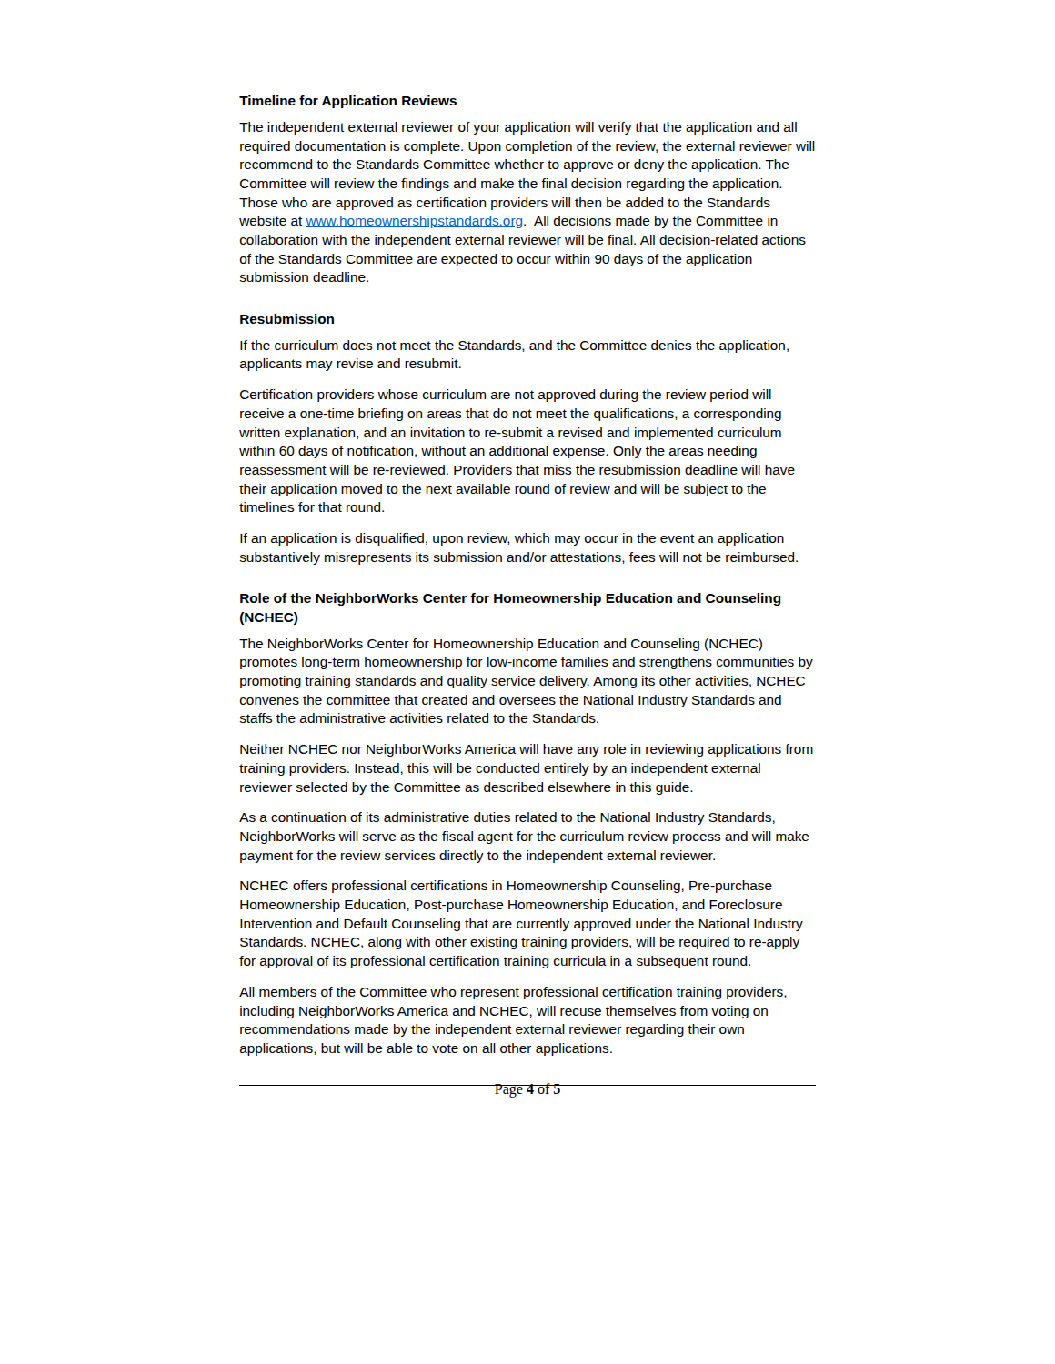Timeline for Application Reviews
The independent external reviewer of your application will verify that the application and all required documentation is complete. Upon completion of the review, the external reviewer will recommend to the Standards Committee whether to approve or deny the application. The Committee will review the findings and make the final decision regarding the application. Those who are approved as certification providers will then be added to the Standards website at www.homeownershipstandards.org. All decisions made by the Committee in collaboration with the independent external reviewer will be final. All decision-related actions of the Standards Committee are expected to occur within 90 days of the application submission deadline.
Resubmission
If the curriculum does not meet the Standards, and the Committee denies the application, applicants may revise and resubmit.
Certification providers whose curriculum are not approved during the review period will receive a one-time briefing on areas that do not meet the qualifications, a corresponding written explanation, and an invitation to re-submit a revised and implemented curriculum within 60 days of notification, without an additional expense. Only the areas needing reassessment will be re-reviewed. Providers that miss the resubmission deadline will have their application moved to the next available round of review and will be subject to the timelines for that round.
If an application is disqualified, upon review, which may occur in the event an application substantively misrepresents its submission and/or attestations, fees will not be reimbursed.
Role of the NeighborWorks Center for Homeownership Education and Counseling (NCHEC)
The NeighborWorks Center for Homeownership Education and Counseling (NCHEC) promotes long-term homeownership for low-income families and strengthens communities by promoting training standards and quality service delivery. Among its other activities, NCHEC convenes the committee that created and oversees the National Industry Standards and staffs the administrative activities related to the Standards.
Neither NCHEC nor NeighborWorks America will have any role in reviewing applications from training providers. Instead, this will be conducted entirely by an independent external reviewer selected by the Committee as described elsewhere in this guide.
As a continuation of its administrative duties related to the National Industry Standards, NeighborWorks will serve as the fiscal agent for the curriculum review process and will make payment for the review services directly to the independent external reviewer.
NCHEC offers professional certifications in Homeownership Counseling, Pre-purchase Homeownership Education, Post-purchase Homeownership Education, and Foreclosure Intervention and Default Counseling that are currently approved under the National Industry Standards. NCHEC, along with other existing training providers, will be required to re-apply for approval of its professional certification training curricula in a subsequent round.
All members of the Committee who represent professional certification training providers, including NeighborWorks America and NCHEC, will recuse themselves from voting on recommendations made by the independent external reviewer regarding their own applications, but will be able to vote on all other applications.
Page 4 of 5